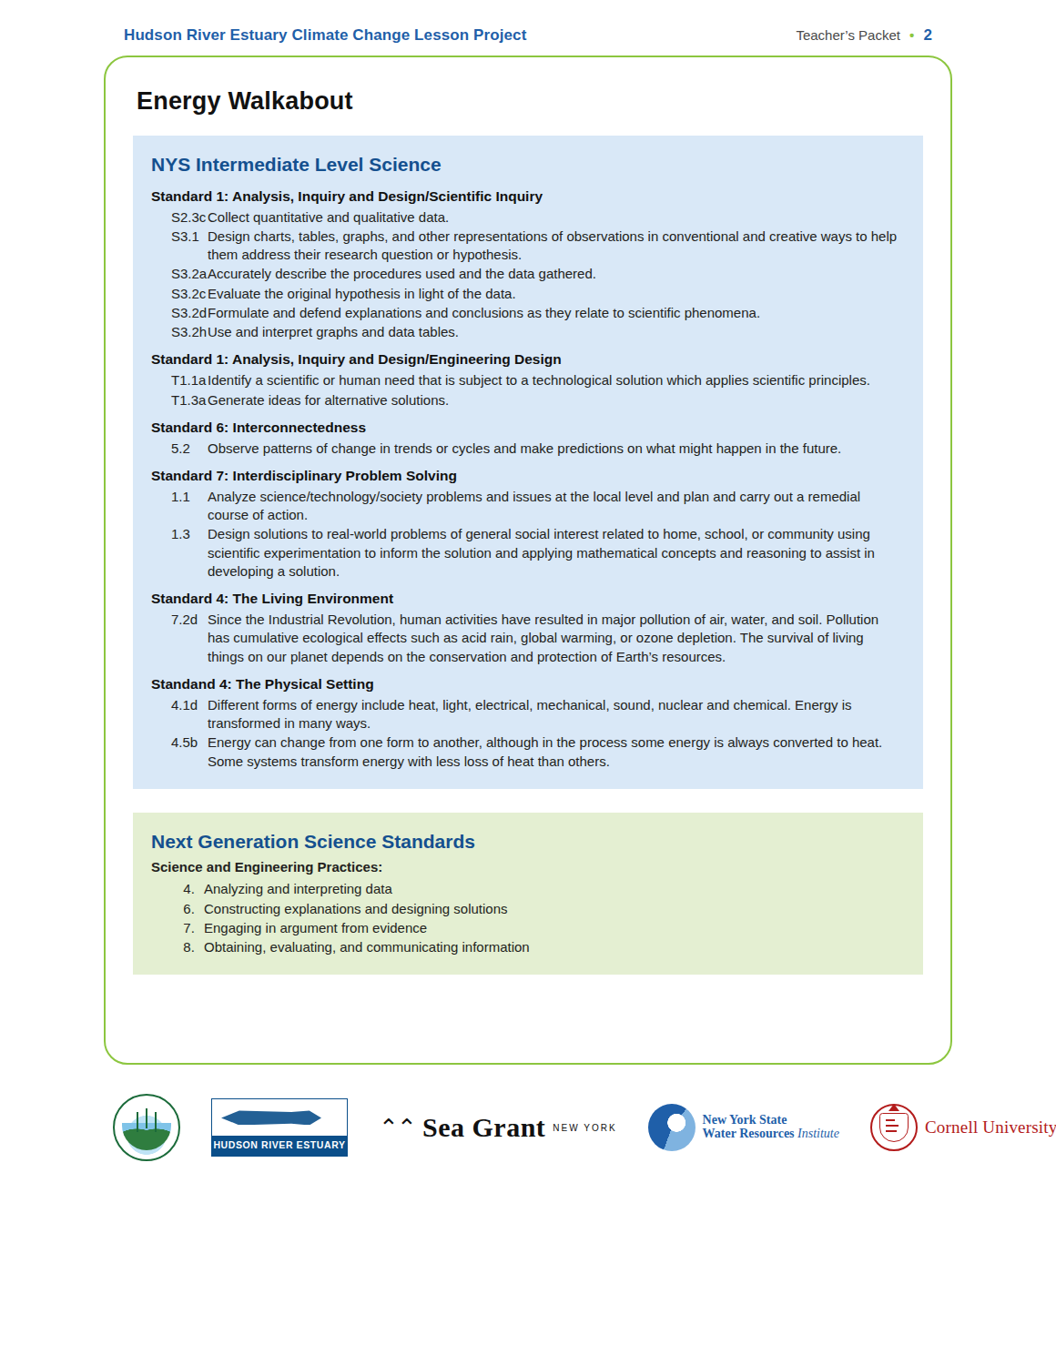Hudson River Estuary Climate Change Lesson Project
Teacher’s Packet • 2
Energy Walkabout
NYS Intermediate Level Science
Standard 1: Analysis, Inquiry and Design/Scientific Inquiry
S2.3c
Collect quantitative and qualitative data.
S3.1
Design charts, tables, graphs, and other representations of observations in conventional and creative ways to help them address their research question or hypothesis.
S3.2a
Accurately describe the procedures used and the data gathered.
S3.2c
Evaluate the original hypothesis in light of the data.
S3.2d
Formulate and defend explanations and conclusions as they relate to scientific phenomena.
S3.2h
Use and interpret graphs and data tables.
Standard 1: Analysis, Inquiry and Design/Engineering Design
T1.1a
Identify a scientific or human need that is subject to a technological solution which applies scientific principles.
T1.3a
Generate ideas for alternative solutions.
Standard 6: Interconnectedness
5.2
Observe patterns of change in trends or cycles and make predictions on what might happen in the future.
Standard 7: Interdisciplinary Problem Solving
1.1
Analyze science/technology/society problems and issues at the local level and plan and carry out a remedial course of action.
1.3
Design solutions to real-world problems of general social interest related to home, school, or community using scientific experimentation to inform the solution and applying mathematical concepts and reasoning to assist in developing a solution.
Standard 4: The Living Environment
7.2d
Since the Industrial Revolution, human activities have resulted in major pollution of air, water, and soil. Pollution has cumulative ecological effects such as acid rain, global warming, or ozone depletion. The survival of living things on our planet depends on the conservation and protection of Earth’s resources.
Standand 4: The Physical Setting
4.1d
Different forms of energy include heat, light, electrical, mechanical, sound, nuclear and chemical. Energy is transformed in many ways.
4.5b
Energy can change from one form to another, although in the process some energy is always converted to heat. Some systems transform energy with less loss of heat than others.
Next Generation Science Standards
Science and Engineering Practices:
Analyzing and interpreting data
Constructing explanations and designing solutions
Engaging in argument from evidence
Obtaining, evaluating, and communicating information
Hudson River Estuary
⌃⌃
Sea Grant
New York
New York State
Water Resources Institute
Cornell University